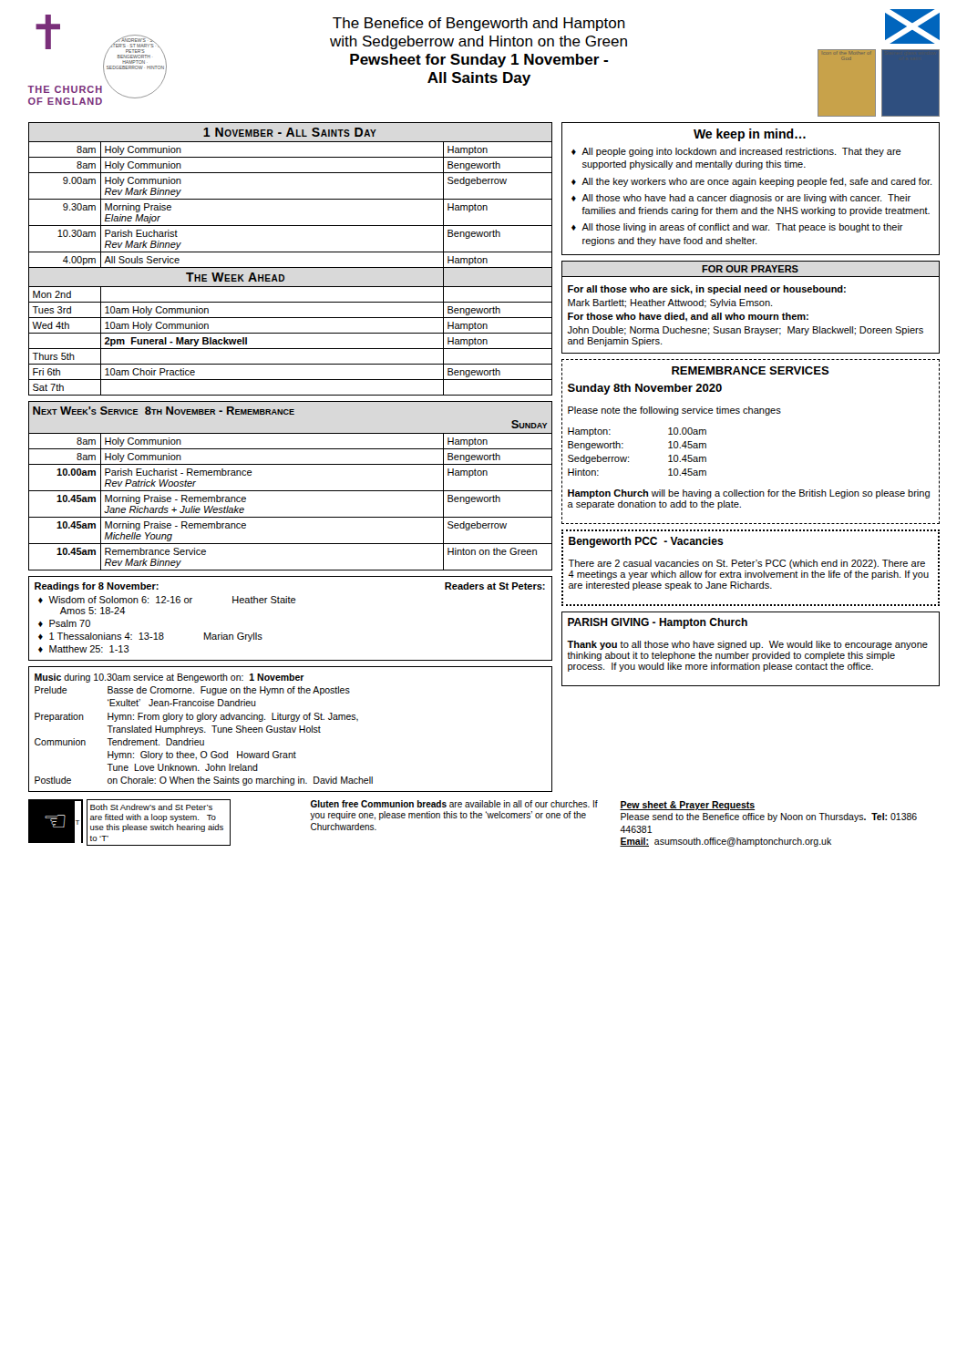✝
THE CHURCH
OF ENGLAND
ST ANDREW'S · ST PETER'S · ST MARY'S · ST PETER'S
BENGEWORTH · HAMPTON · SEDGEBERROW · HINTON
The Benefice of Bengeworth and Hampton
with Sedgeberrow and Hinton on the Green
Pewsheet for Sunday 1 November -
All Saints Day
Icon of the Mother of God
Stained glass window of a saint
| 1 November - All Saints Day |
| 8am | Holy Communion | Hampton |
| 8am | Holy Communion | Bengeworth |
| 9.00am | Holy Communion Rev Mark Binney | Sedgeberrow |
| 9.30am | Morning Praise Elaine Major | Hampton |
| 10.30am | Parish Eucharist Rev Mark Binney | Bengeworth |
| 4.00pm | All Souls Service | Hampton |
| The Week Ahead | |
| Mon 2nd | | |
| Tues 3rd | 10am Holy Communion | Bengeworth |
| Wed 4th | 10am Holy Communion | Hampton |
| | 2pm Funeral - Mary Blackwell | Hampton |
| Thurs 5th | | |
| Fri 6th | 10am Choir Practice | Bengeworth |
| Sat 7th | | |
| Next Week's Service 8th November - Remembrance Sunday |
| 8am | Holy Communion | Hampton |
| 8am | Holy Communion | Bengeworth |
| 10.00am | Parish Eucharist - Remembrance Rev Patrick Wooster | Hampton |
| 10.45am | Morning Praise - Remembrance Jane Richards + Julie Westlake | Bengeworth |
| 10.45am | Morning Praise - Remembrance Michelle Young | Sedgeberrow |
| 10.45am | Remembrance Service Rev Mark Binney | Hinton on the Green |
Readings for 8 November: Readers at St Peters:
Wisdom of Solomon 6: 12-16 or Heather Staite
Amos 5: 18-24
Psalm 70
1 Thessalonians 4: 13-18 Marian Grylls
Matthew 25: 1-13
Music during 10.30am service at Bengeworth on: 1 November
Prelude Basse de Cromorne. Fugue on the Hymn of the Apostles
‘Exultet’ Jean-Francoise Dandrieu
Preparation Hymn: From glory to glory advancing. Liturgy of St. James,
Translated Humphreys. Tune Sheen Gustav Holst
Communion Tendrement. Dandrieu
Hymn: Glory to thee, O God Howard Grant
Tune Love Unknown. John Ireland
Postludeon Chorale: O When the Saints go marching in. David Machell
We keep in mind…
All people going into lockdown and increased restrictions. That they are supported physically and mentally during this time.
All the key workers who are once again keeping people fed, safe and cared for.
All those who have had a cancer diagnosis or are living with cancer. Their families and friends caring for them and the NHS working to provide treatment.
All those living in areas of conflict and war. That peace is bought to their regions and they have food and shelter.
FOR OUR PRAYERS
For all those who are sick, in special need or housebound:
Mark Bartlett; Heather Attwood; Sylvia Emson.
For those who have died, and all who mourn them:
John Double; Norma Duchesne; Susan Brayser; Mary Blackwell; Doreen Spiers and Benjamin Spiers.
REMEMBRANCE SERVICES
Sunday 8th November 2020
Please note the following service times changes
Hampton: 10.00am
Bengeworth: 10.45am
Sedgeberrow: 10.45am
Hinton: 10.45am
Hampton Church will be having a collection for the British Legion so please bring a separate donation to add to the plate.
Bengeworth PCC - Vacancies
There are 2 casual vacancies on St. Peter’s PCC (which end in 2022). There are 4 meetings a year which allow for extra involvement in the life of the parish. If you are interested please speak to Jane Richards.
PARISH GIVING - Hampton Church
Thank you to all those who have signed up. We would like to encourage anyone thinking about it to telephone the number provided to complete this simple process. If you would like more information please contact the office.
☜T
Both St Andrew’s and St Peter’s are fitted with a loop system. To use this please switch hearing aids to ‘T’
Gluten free Communion breads are available in all of our churches. If you require one, please mention this to the ‘welcomers’ or one of the Churchwardens.
Pew sheet & Prayer Requests
Please send to the Benefice office by Noon on Thursdays. Tel: 01386 446381
Email: asumsouth.office@hamptonchurch.org.uk